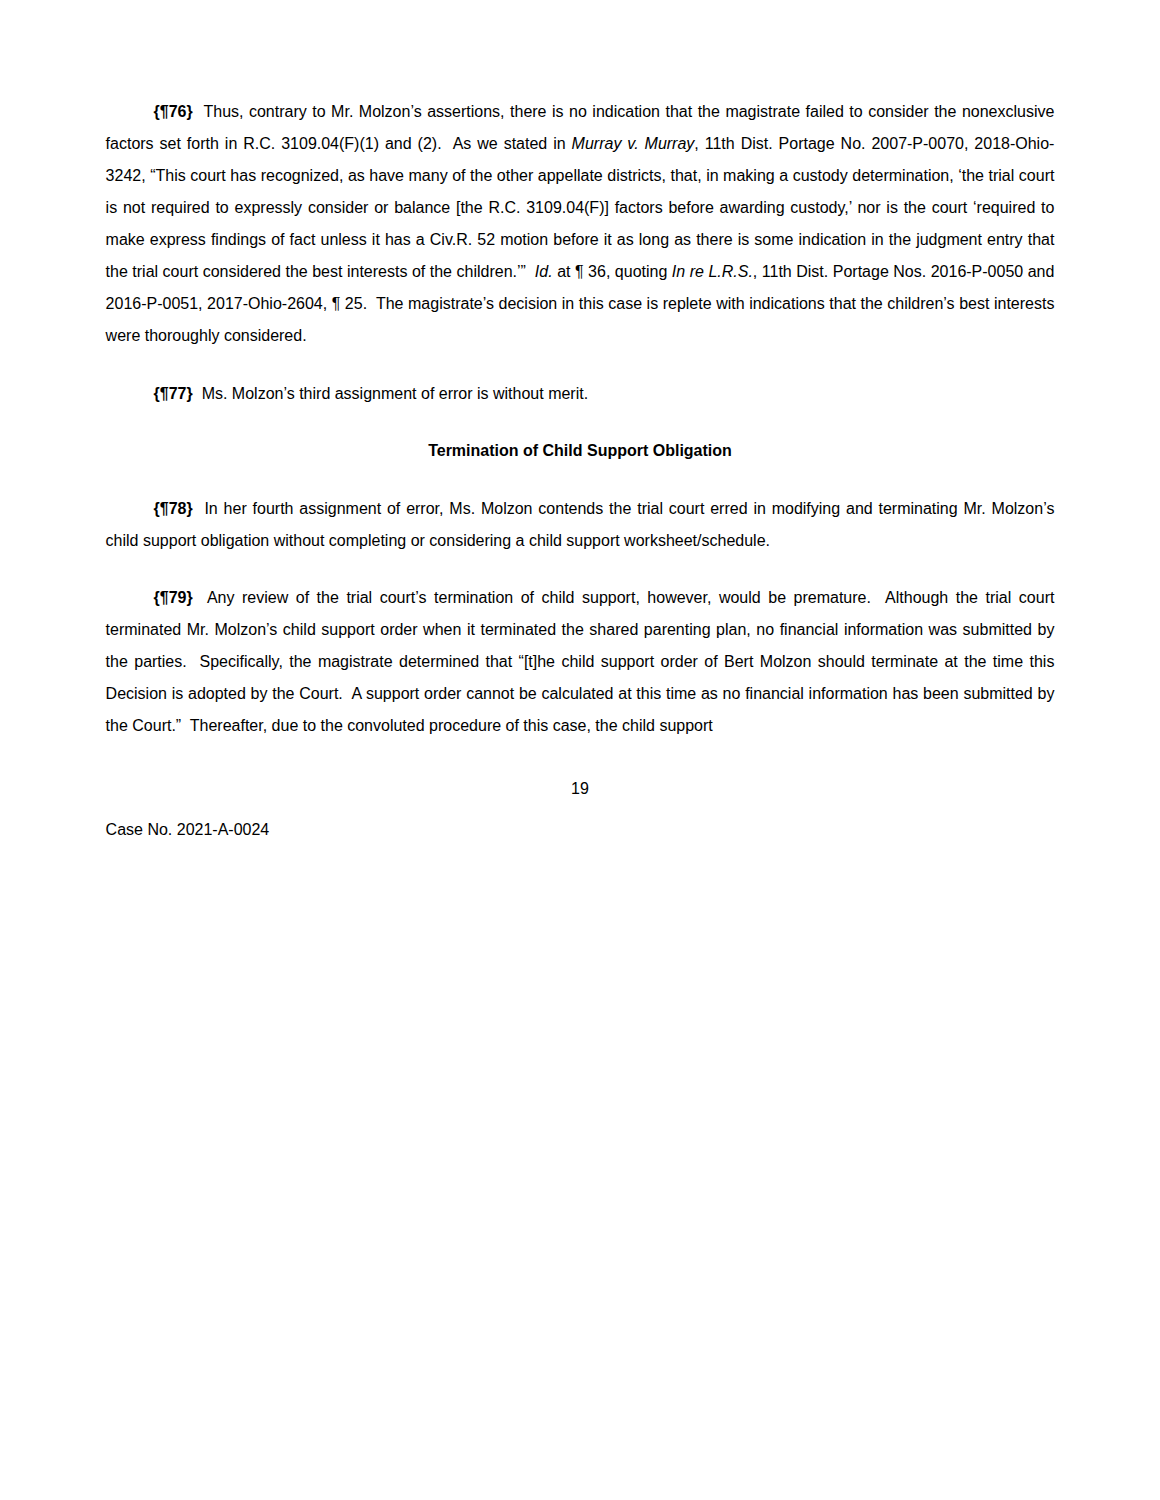{¶76} Thus, contrary to Mr. Molzon’s assertions, there is no indication that the magistrate failed to consider the nonexclusive factors set forth in R.C. 3109.04(F)(1) and (2). As we stated in Murray v. Murray, 11th Dist. Portage No. 2007-P-0070, 2018-Ohio-3242, “This court has recognized, as have many of the other appellate districts, that, in making a custody determination, ‘the trial court is not required to expressly consider or balance [the R.C. 3109.04(F)] factors before awarding custody,’ nor is the court ‘required to make express findings of fact unless it has a Civ.R. 52 motion before it as long as there is some indication in the judgment entry that the trial court considered the best interests of the children.’” Id. at ¶ 36, quoting In re L.R.S., 11th Dist. Portage Nos. 2016-P-0050 and 2016-P-0051, 2017-Ohio-2604, ¶ 25. The magistrate’s decision in this case is replete with indications that the children’s best interests were thoroughly considered.
{¶77} Ms. Molzon’s third assignment of error is without merit.
Termination of Child Support Obligation
{¶78} In her fourth assignment of error, Ms. Molzon contends the trial court erred in modifying and terminating Mr. Molzon’s child support obligation without completing or considering a child support worksheet/schedule.
{¶79} Any review of the trial court’s termination of child support, however, would be premature. Although the trial court terminated Mr. Molzon’s child support order when it terminated the shared parenting plan, no financial information was submitted by the parties. Specifically, the magistrate determined that “[t]he child support order of Bert Molzon should terminate at the time this Decision is adopted by the Court. A support order cannot be calculated at this time as no financial information has been submitted by the Court.” Thereafter, due to the convoluted procedure of this case, the child support
19
Case No. 2021-A-0024